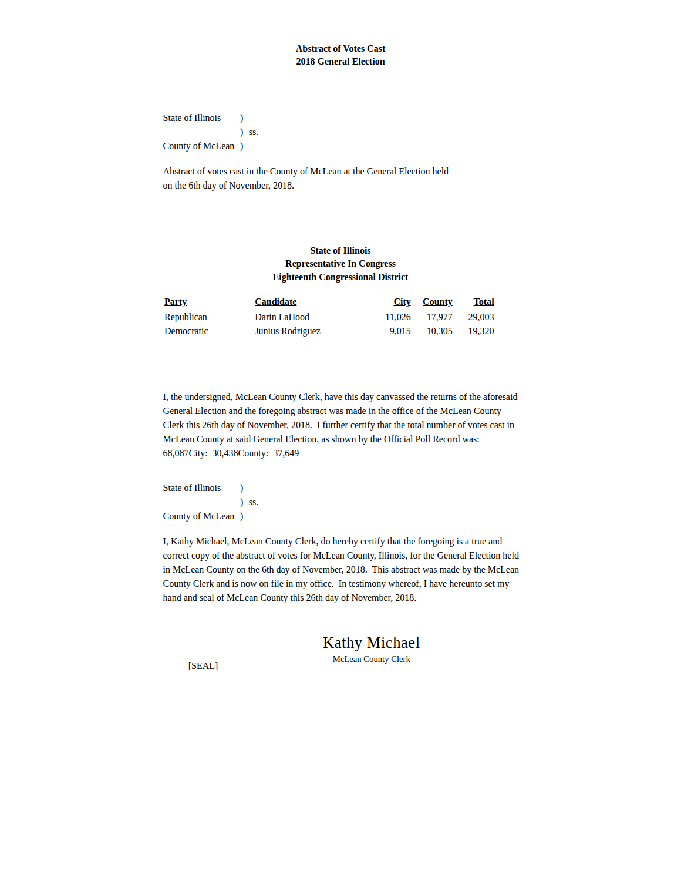Abstract of Votes Cast
2018 General Election
| State of Illinois | ) | |
| | ) | ss. |
| County of McLean | ) | |
Abstract of votes cast in the County of McLean at the General Election held
on the 6th day of November, 2018.
State of Illinois
Representative In Congress
Eighteenth Congressional District
| Party | Candidate | City | County | Total |
| --- | --- | --- | --- | --- |
| Republican | Darin LaHood | 11,026 | 17,977 | 29,003 |
| Democratic | Junius Rodriguez | 9,015 | 10,305 | 19,320 |
I, the undersigned, McLean County Clerk, have this day canvassed the returns of the aforesaid General Election and the foregoing abstract was made in the office of the McLean County Clerk this 26th day of November, 2018. I further certify that the total number of votes cast in McLean County at said General Election, as shown by the Official Poll Record was: 68,087 City: 30,438 County: 37,649
| State of Illinois | ) | |
| | ) | ss. |
| County of McLean | ) | |
I, Kathy Michael, McLean County Clerk, do hereby certify that the foregoing is a true and correct copy of the abstract of votes for McLean County, Illinois, for the General Election held in McLean County on the 6th day of November, 2018. This abstract was made by the McLean County Clerk and is now on file in my office. In testimony whereof, I have hereunto set my hand and seal of McLean County this 26th day of November, 2018.
[SEAL]
Kathy Michael
McLean County Clerk